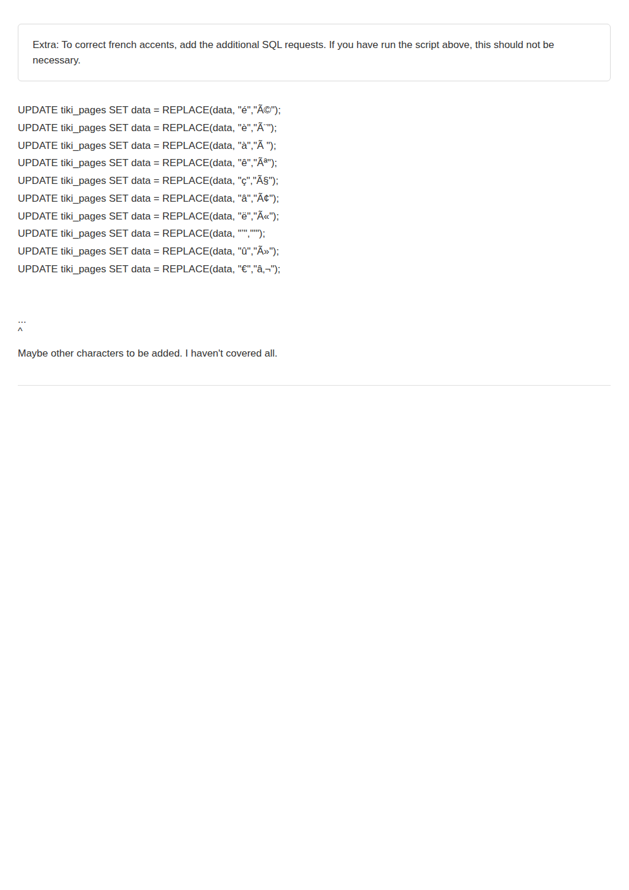Extra: To correct french accents, add the additional SQL requests. If you have run the script above, this should not be necessary.
UPDATE tiki_pages SET data = REPLACE(data, "é","Ã©");
UPDATE tiki_pages SET data = REPLACE(data, "è","Ã¨");
UPDATE tiki_pages SET data = REPLACE(data, "à","Ã ");
UPDATE tiki_pages SET data = REPLACE(data, "ê","Ãª");
UPDATE tiki_pages SET data = REPLACE(data, "ç","Ã§");
UPDATE tiki_pages SET data = REPLACE(data, "â","Ã¢");
UPDATE tiki_pages SET data = REPLACE(data, "ë","Ã«");
UPDATE tiki_pages SET data = REPLACE(data, "’","'");
UPDATE tiki_pages SET data = REPLACE(data, "û","Ã»");
UPDATE tiki_pages SET data = REPLACE(data, "€","â‚¬");
...
^
Maybe other characters to be added. I haven't covered all.